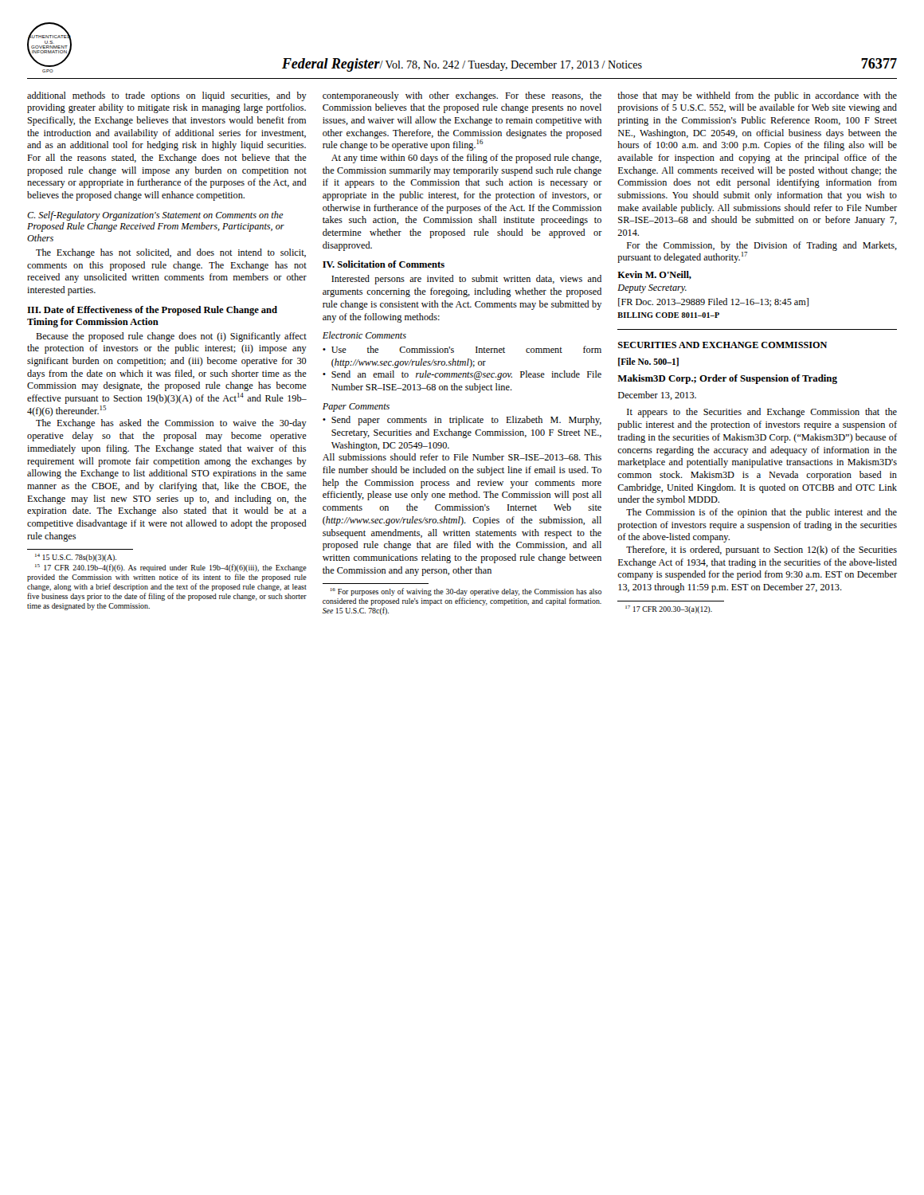AUTHENTICATED
U.S. GOVERNMENT
INFORMATION
GPO
Federal Register/ Vol. 78, No. 242 / Tuesday, December 17, 2013 / Notices
76377
additional methods to trade options on liquid securities, and by providing greater ability to mitigate risk in managing large portfolios. Specifically, the Exchange believes that investors would benefit from the introduction and availability of additional series for investment, and as an additional tool for hedging risk in highly liquid securities. For all the reasons stated, the Exchange does not believe that the proposed rule change will impose any burden on competition not necessary or appropriate in furtherance of the purposes of the Act, and believes the proposed change will enhance competition.
C. Self-Regulatory Organization's Statement on Comments on the Proposed Rule Change Received From Members, Participants, or Others
The Exchange has not solicited, and does not intend to solicit, comments on this proposed rule change. The Exchange has not received any unsolicited written comments from members or other interested parties.
III. Date of Effectiveness of the Proposed Rule Change and Timing for Commission Action
Because the proposed rule change does not (i) Significantly affect the protection of investors or the public interest; (ii) impose any significant burden on competition; and (iii) become operative for 30 days from the date on which it was filed, or such shorter time as the Commission may designate, the proposed rule change has become effective pursuant to Section 19(b)(3)(A) of the Act14 and Rule 19b–4(f)(6) thereunder.15
The Exchange has asked the Commission to waive the 30-day operative delay so that the proposal may become operative immediately upon filing. The Exchange stated that waiver of this requirement will promote fair competition among the exchanges by allowing the Exchange to list additional STO expirations in the same manner as the CBOE, and by clarifying that, like the CBOE, the Exchange may list new STO series up to, and including on, the expiration date. The Exchange also stated that it would be at a competitive disadvantage if it were not allowed to adopt the proposed rule changes
14 15 U.S.C. 78s(b)(3)(A).
15 17 CFR 240.19b–4(f)(6). As required under Rule 19b–4(f)(6)(iii), the Exchange provided the Commission with written notice of its intent to file the proposed rule change, along with a brief description and the text of the proposed rule change, at least five business days prior to the date of filing of the proposed rule change, or such shorter time as designated by the Commission.
contemporaneously with other exchanges. For these reasons, the Commission believes that the proposed rule change presents no novel issues, and waiver will allow the Exchange to remain competitive with other exchanges. Therefore, the Commission designates the proposed rule change to be operative upon filing.16
At any time within 60 days of the filing of the proposed rule change, the Commission summarily may temporarily suspend such rule change if it appears to the Commission that such action is necessary or appropriate in the public interest, for the protection of investors, or otherwise in furtherance of the purposes of the Act. If the Commission takes such action, the Commission shall institute proceedings to determine whether the proposed rule should be approved or disapproved.
IV. Solicitation of Comments
Interested persons are invited to submit written data, views and arguments concerning the foregoing, including whether the proposed rule change is consistent with the Act. Comments may be submitted by any of the following methods:
Electronic Comments
Use the Commission's Internet comment form (http://www.sec.gov/rules/sro.shtml); or
Send an email to rule-comments@sec.gov. Please include File Number SR–ISE–2013–68 on the subject line.
Paper Comments
Send paper comments in triplicate to Elizabeth M. Murphy, Secretary, Securities and Exchange Commission, 100 F Street NE., Washington, DC 20549–1090.
All submissions should refer to File Number SR–ISE–2013–68. This file number should be included on the subject line if email is used. To help the Commission process and review your comments more efficiently, please use only one method. The Commission will post all comments on the Commission's Internet Web site (http://www.sec.gov/rules/sro.shtml). Copies of the submission, all subsequent amendments, all written statements with respect to the proposed rule change that are filed with the Commission, and all written communications relating to the proposed rule change between the Commission and any person, other than
16 For purposes only of waiving the 30-day operative delay, the Commission has also considered the proposed rule's impact on efficiency, competition, and capital formation. See 15 U.S.C. 78c(f).
those that may be withheld from the public in accordance with the provisions of 5 U.S.C. 552, will be available for Web site viewing and printing in the Commission's Public Reference Room, 100 F Street NE., Washington, DC 20549, on official business days between the hours of 10:00 a.m. and 3:00 p.m. Copies of the filing also will be available for inspection and copying at the principal office of the Exchange. All comments received will be posted without change; the Commission does not edit personal identifying information from submissions. You should submit only information that you wish to make available publicly. All submissions should refer to File Number SR–ISE–2013–68 and should be submitted on or before January 7, 2014.
For the Commission, by the Division of Trading and Markets, pursuant to delegated authority.17
Kevin M. O'Neill,
Deputy Secretary.
[FR Doc. 2013–29889 Filed 12–16–13; 8:45 am]
BILLING CODE 8011–01–P
SECURITIES AND EXCHANGE COMMISSION
[File No. 500–1]
Makism3D Corp.; Order of Suspension of Trading
December 13, 2013.
It appears to the Securities and Exchange Commission that the public interest and the protection of investors require a suspension of trading in the securities of Makism3D Corp. (“Makism3D”) because of concerns regarding the accuracy and adequacy of information in the marketplace and potentially manipulative transactions in Makism3D's common stock. Makism3D is a Nevada corporation based in Cambridge, United Kingdom. It is quoted on OTCBB and OTC Link under the symbol MDDD.
The Commission is of the opinion that the public interest and the protection of investors require a suspension of trading in the securities of the above-listed company.
Therefore, it is ordered, pursuant to Section 12(k) of the Securities Exchange Act of 1934, that trading in the securities of the above-listed company is suspended for the period from 9:30 a.m. EST on December 13, 2013 through 11:59 p.m. EST on December 27, 2013.
17 17 CFR 200.30–3(a)(12).